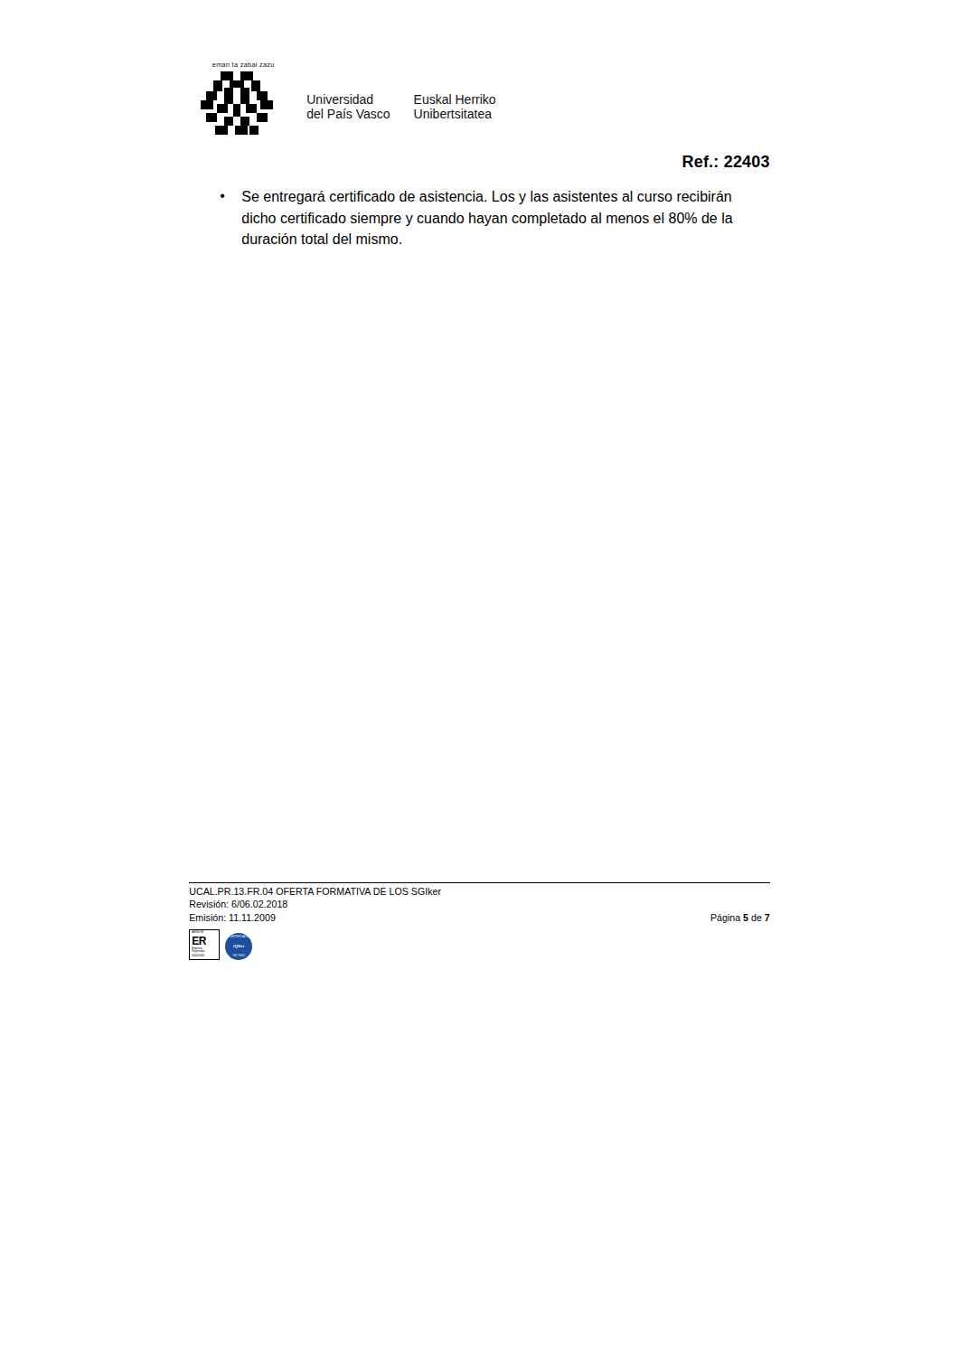eman ta zabal zazu
Universidad del País Vasco
Euskal Herriko Unibertsitatea
Ref.: 22403
Se entregará certificado de asistencia. Los y las asistentes al curso recibirán dicho certificado siempre y cuando hayan completado al menos el 80% de la duración total del mismo.
UCAL.PR.13.FR.04 OFERTA FORMATIVA DE LOS SGIker
Revisión: 6/06.02.2018
Emisión: 11.11.2009
Página 5 de 7
AENOR
ER
Empresa Registrada
0000/0000
CERTIFICADO
IQNet
ISO 9001